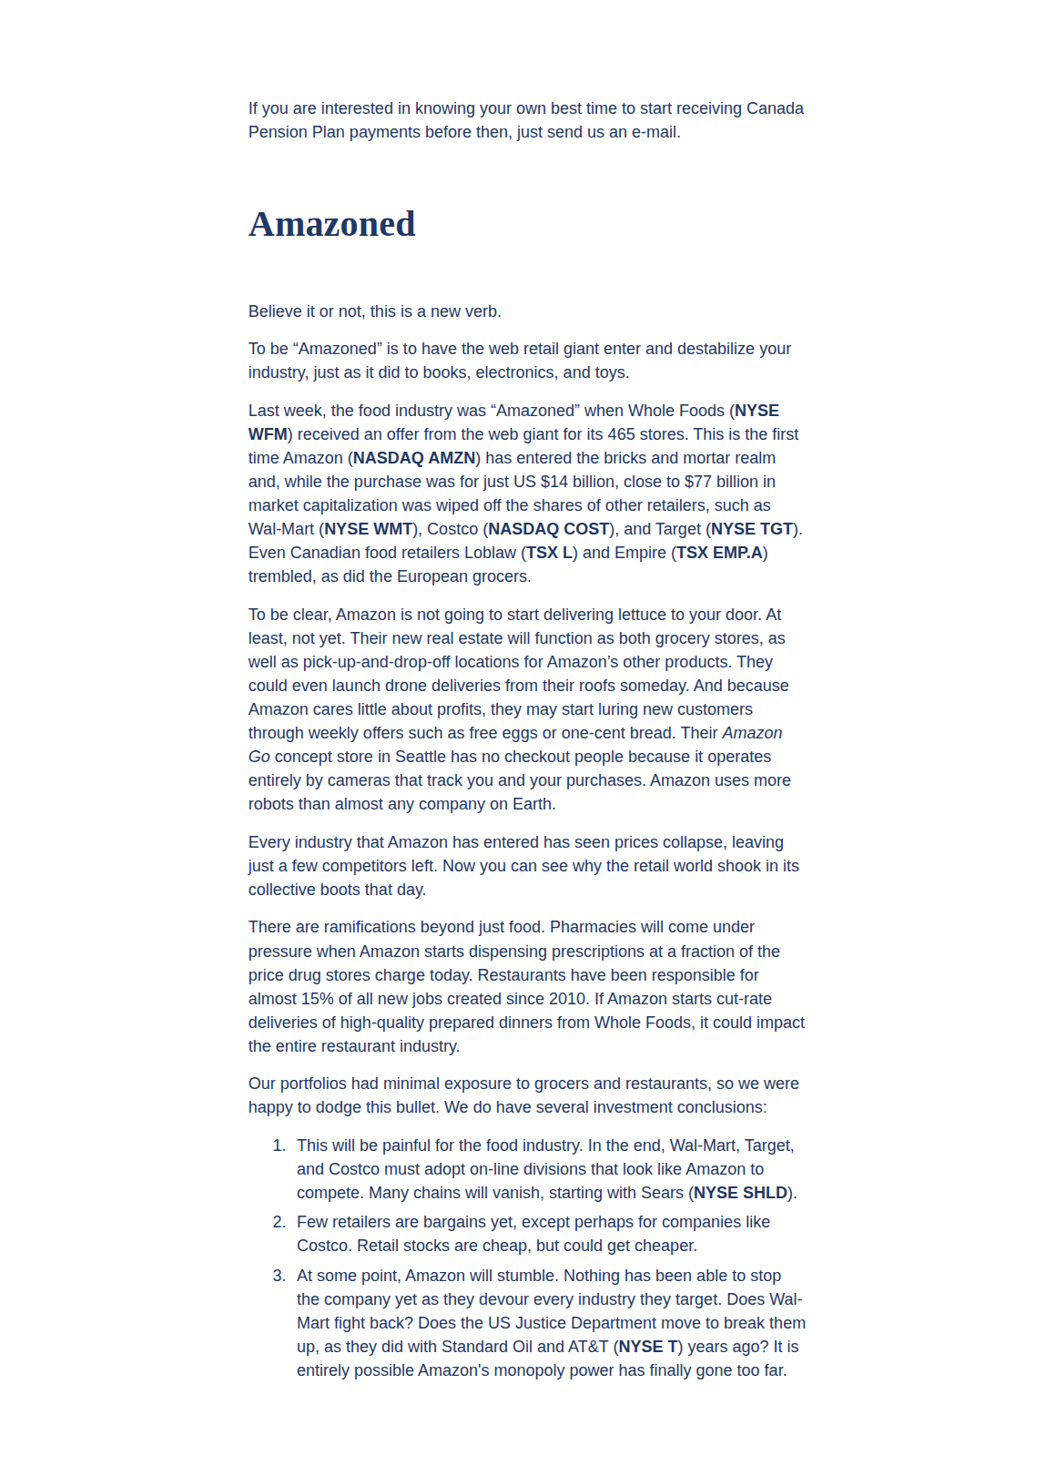If you are interested in knowing your own best time to start receiving Canada Pension Plan payments before then, just send us an e-mail.
Amazoned
Believe it or not, this is a new verb.
To be “Amazoned” is to have the web retail giant enter and destabilize your industry, just as it did to books, electronics, and toys.
Last week, the food industry was “Amazoned” when Whole Foods (NYSE WFM) received an offer from the web giant for its 465 stores. This is the first time Amazon (NASDAQ AMZN) has entered the bricks and mortar realm and, while the purchase was for just US $14 billion, close to $77 billion in market capitalization was wiped off the shares of other retailers, such as Wal-Mart (NYSE WMT), Costco (NASDAQ COST), and Target (NYSE TGT). Even Canadian food retailers Loblaw (TSX L) and Empire (TSX EMP.A) trembled, as did the European grocers.
To be clear, Amazon is not going to start delivering lettuce to your door. At least, not yet. Their new real estate will function as both grocery stores, as well as pick-up-and-drop-off locations for Amazon’s other products. They could even launch drone deliveries from their roofs someday. And because Amazon cares little about profits, they may start luring new customers through weekly offers such as free eggs or one-cent bread. Their Amazon Go concept store in Seattle has no checkout people because it operates entirely by cameras that track you and your purchases. Amazon uses more robots than almost any company on Earth.
Every industry that Amazon has entered has seen prices collapse, leaving just a few competitors left. Now you can see why the retail world shook in its collective boots that day.
There are ramifications beyond just food. Pharmacies will come under pressure when Amazon starts dispensing prescriptions at a fraction of the price drug stores charge today. Restaurants have been responsible for almost 15% of all new jobs created since 2010. If Amazon starts cut-rate deliveries of high-quality prepared dinners from Whole Foods, it could impact the entire restaurant industry.
Our portfolios had minimal exposure to grocers and restaurants, so we were happy to dodge this bullet. We do have several investment conclusions:
This will be painful for the food industry. In the end, Wal-Mart, Target, and Costco must adopt on-line divisions that look like Amazon to compete. Many chains will vanish, starting with Sears (NYSE SHLD).
Few retailers are bargains yet, except perhaps for companies like Costco. Retail stocks are cheap, but could get cheaper.
At some point, Amazon will stumble. Nothing has been able to stop the company yet as they devour every industry they target. Does Wal-Mart fight back? Does the US Justice Department move to break them up, as they did with Standard Oil and AT&T (NYSE T) years ago? It is entirely possible Amazon's monopoly power has finally gone too far.